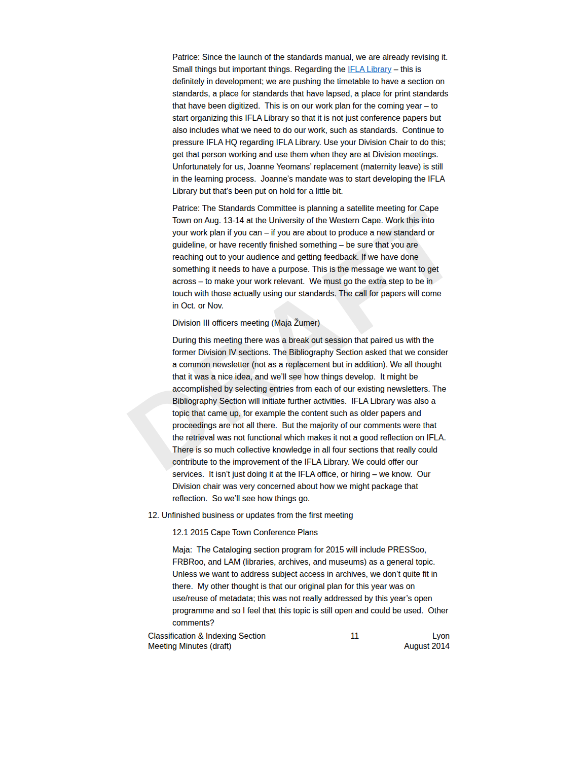DRAFT
Patrice: Since the launch of the standards manual, we are already revising it. Small things but important things. Regarding the IFLA Library – this is definitely in development; we are pushing the timetable to have a section on standards, a place for standards that have lapsed, a place for print standards that have been digitized. This is on our work plan for the coming year – to start organizing this IFLA Library so that it is not just conference papers but also includes what we need to do our work, such as standards. Continue to pressure IFLA HQ regarding IFLA Library. Use your Division Chair to do this; get that person working and use them when they are at Division meetings. Unfortunately for us, Joanne Yeomans’ replacement (maternity leave) is still in the learning process. Joanne’s mandate was to start developing the IFLA Library but that’s been put on hold for a little bit.
Patrice: The Standards Committee is planning a satellite meeting for Cape Town on Aug. 13-14 at the University of the Western Cape. Work this into your work plan if you can – if you are about to produce a new standard or guideline, or have recently finished something – be sure that you are reaching out to your audience and getting feedback. If we have done something it needs to have a purpose. This is the message we want to get across – to make your work relevant. We must go the extra step to be in touch with those actually using our standards. The call for papers will come in Oct. or Nov.
Division III officers meeting (Maja Žumer)
During this meeting there was a break out session that paired us with the former Division IV sections. The Bibliography Section asked that we consider a common newsletter (not as a replacement but in addition). We all thought that it was a nice idea, and we’ll see how things develop. It might be accomplished by selecting entries from each of our existing newsletters. The Bibliography Section will initiate further activities. IFLA Library was also a topic that came up, for example the content such as older papers and proceedings are not all there. But the majority of our comments were that the retrieval was not functional which makes it not a good reflection on IFLA. There is so much collective knowledge in all four sections that really could contribute to the improvement of the IFLA Library. We could offer our services. It isn’t just doing it at the IFLA office, or hiring – we know. Our Division chair was very concerned about how we might package that reflection. So we’ll see how things go.
12. Unfinished business or updates from the first meeting
12.1 2015 Cape Town Conference Plans
Maja: The Cataloging section program for 2015 will include PRESSoo, FRBRoo, and LAM (libraries, archives, and museums) as a general topic. Unless we want to address subject access in archives, we don’t quite fit in there. My other thought is that our original plan for this year was on use/reuse of metadata; this was not really addressed by this year’s open programme and so I feel that this topic is still open and could be used. Other comments?
| Classification & Indexing Section | 11 | Lyon |
| Meeting Minutes (draft) | | August 2014 |